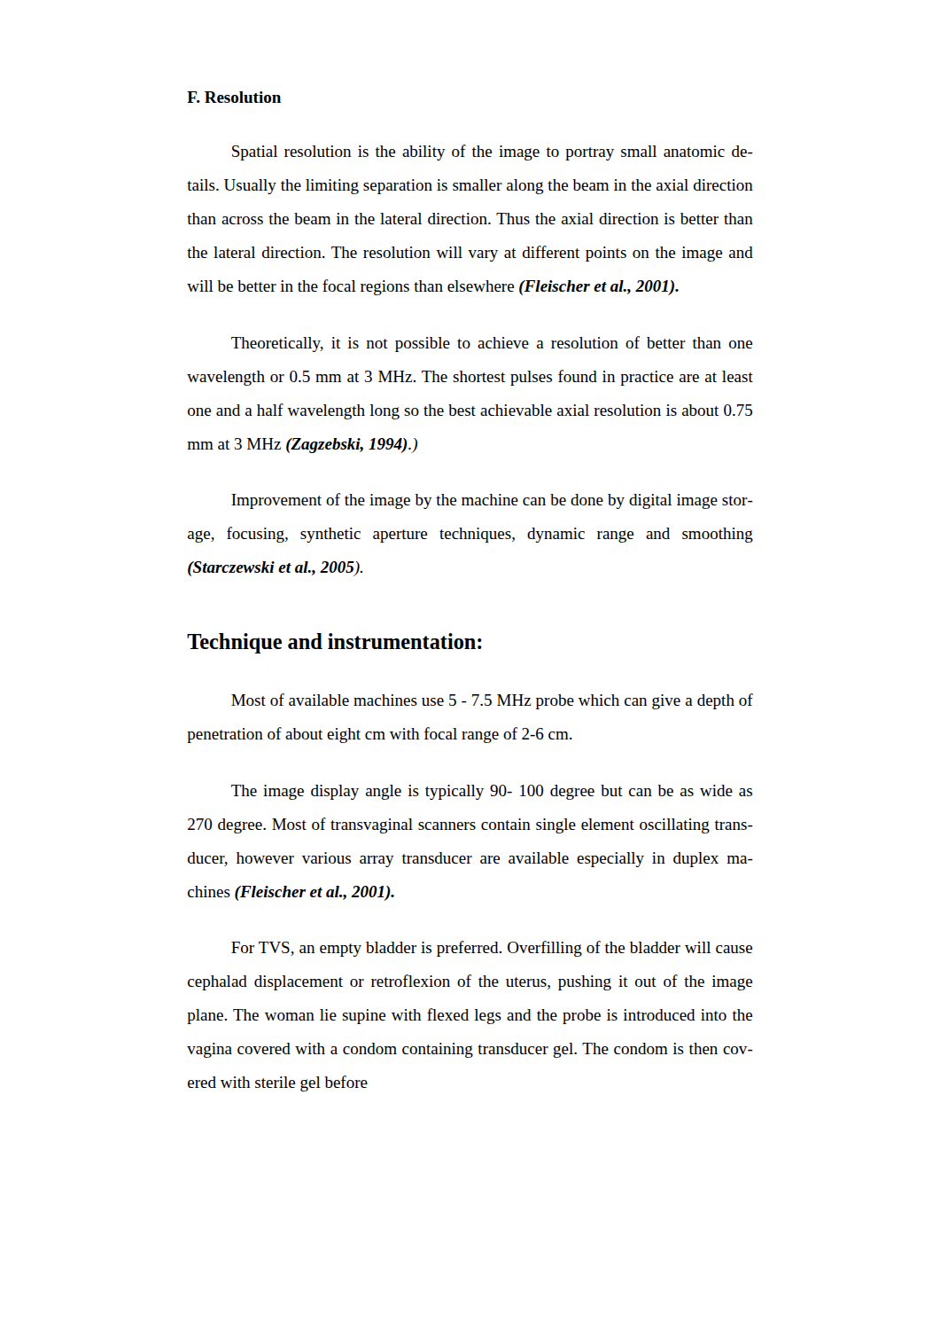F. Resolution
Spatial resolution is the ability of the image to portray small anatomic details. Usually the limiting separation is smaller along the beam in the axial direction than across the beam in the lateral direction. Thus the axial direction is better than the lateral direction. The resolution will vary at different points on the image and will be better in the focal regions than elsewhere (Fleischer et al., 2001).
Theoretically, it is not possible to achieve a resolution of better than one wavelength or 0.5 mm at 3 MHz. The shortest pulses found in practice are at least one and a half wavelength long so the best achievable axial resolution is about 0.75 mm at 3 MHz (Zagzebski, 1994).)
Improvement of the image by the machine can be done by digital image storage, focusing, synthetic aperture techniques, dynamic range and smoothing (Starczewski et al., 2005).
Technique and instrumentation:
Most of available machines use 5 - 7.5 MHz probe which can give a depth of penetration of about eight cm with focal range of 2-6 cm.
The image display angle is typically 90- 100 degree but can be as wide as 270 degree. Most of transvaginal scanners contain single element oscillating transducer, however various array transducer are available especially in duplex machines (Fleischer et al., 2001).
For TVS, an empty bladder is preferred. Overfilling of the bladder will cause cephalad displacement or retroflexion of the uterus, pushing it out of the image plane. The woman lie supine with flexed legs and the probe is introduced into the vagina covered with a condom containing transducer gel. The condom is then covered with sterile gel before